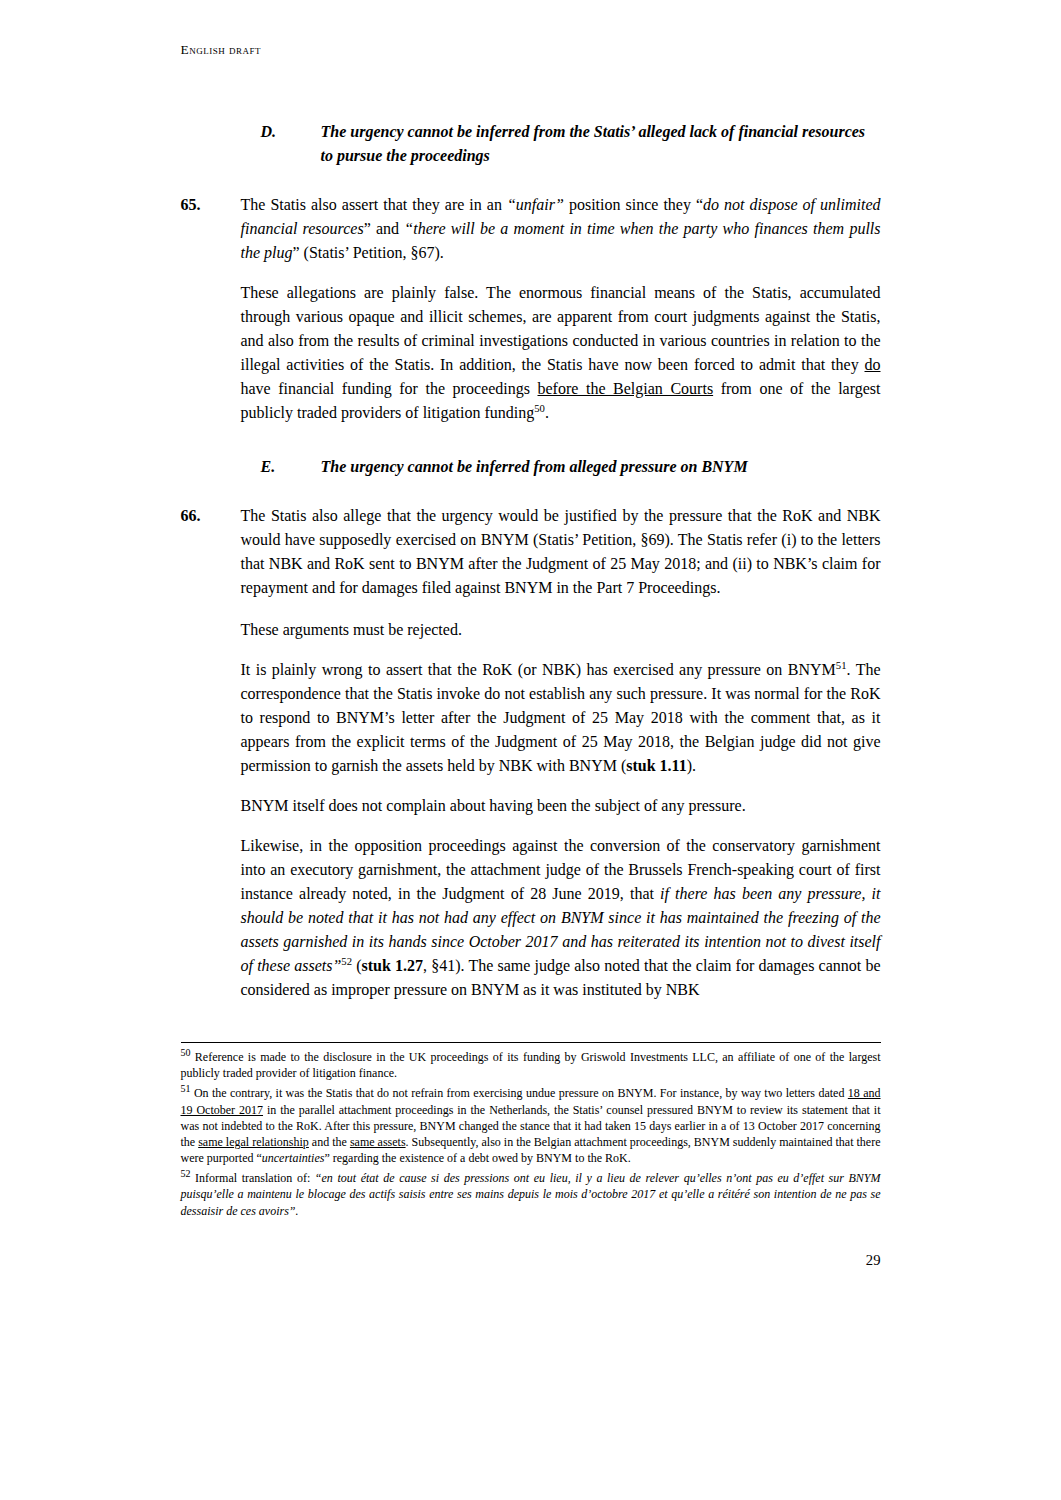English draft
D. The urgency cannot be inferred from the Statis’ alleged lack of financial resources to pursue the proceedings
65.
The Statis also assert that they are in an “unfair” position since they “do not dispose of unlimited financial resources” and “there will be a moment in time when the party who finances them pulls the plug” (Statis’ Petition, §67).
These allegations are plainly false. The enormous financial means of the Statis, accumulated through various opaque and illicit schemes, are apparent from court judgments against the Statis, and also from the results of criminal investigations conducted in various countries in relation to the illegal activities of the Statis. In addition, the Statis have now been forced to admit that they do have financial funding for the proceedings before the Belgian Courts from one of the largest publicly traded providers of litigation funding50.
E. The urgency cannot be inferred from alleged pressure on BNYM
66.
The Statis also allege that the urgency would be justified by the pressure that the RoK and NBK would have supposedly exercised on BNYM (Statis’ Petition, §69). The Statis refer (i) to the letters that NBK and RoK sent to BNYM after the Judgment of 25 May 2018; and (ii) to NBK’s claim for repayment and for damages filed against BNYM in the Part 7 Proceedings.
These arguments must be rejected.
It is plainly wrong to assert that the RoK (or NBK) has exercised any pressure on BNYM51. The correspondence that the Statis invoke do not establish any such pressure. It was normal for the RoK to respond to BNYM’s letter after the Judgment of 25 May 2018 with the comment that, as it appears from the explicit terms of the Judgment of 25 May 2018, the Belgian judge did not give permission to garnish the assets held by NBK with BNYM (stuk 1.11).
BNYM itself does not complain about having been the subject of any pressure.
Likewise, in the opposition proceedings against the conversion of the conservatory garnishment into an executory garnishment, the attachment judge of the Brussels French-speaking court of first instance already noted, in the Judgment of 28 June 2019, that if there has been any pressure, it should be noted that it has not had any effect on BNYM since it has maintained the freezing of the assets garnished in its hands since October 2017 and has reiterated its intention not to divest itself of these assets”52 (stuk 1.27, §41). The same judge also noted that the claim for damages cannot be considered as improper pressure on BNYM as it was instituted by NBK
50 Reference is made to the disclosure in the UK proceedings of its funding by Griswold Investments LLC, an affiliate of one of the largest publicly traded provider of litigation finance.
51 On the contrary, it was the Statis that do not refrain from exercising undue pressure on BNYM. For instance, by way two letters dated 18 and 19 October 2017 in the parallel attachment proceedings in the Netherlands, the Statis’ counsel pressured BNYM to review its statement that it was not indebted to the RoK. After this pressure, BNYM changed the stance that it had taken 15 days earlier in a of 13 October 2017 concerning the same legal relationship and the same assets. Subsequently, also in the Belgian attachment proceedings, BNYM suddenly maintained that there were purported “uncertainties” regarding the existence of a debt owed by BNYM to the RoK.
52 Informal translation of: “en tout état de cause si des pressions ont eu lieu, il y a lieu de relever qu’elles n’ont pas eu d’effet sur BNYM puisqu’elle a maintenu le blocage des actifs saisis entre ses mains depuis le mois d’octobre 2017 et qu’elle a réitéré son intention de ne pas se dessaisir de ces avoirs”.
29